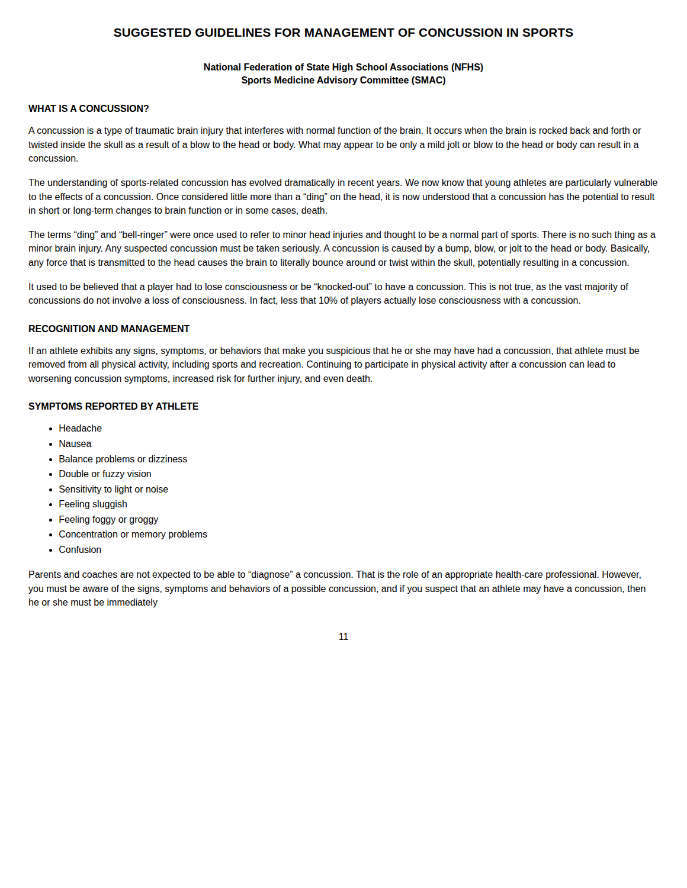SUGGESTED GUIDELINES FOR MANAGEMENT OF CONCUSSION IN SPORTS
National Federation of State High School Associations (NFHS)
Sports Medicine Advisory Committee (SMAC)
What is a Concussion?
A concussion is a type of traumatic brain injury that interferes with normal function of the brain. It occurs when the brain is rocked back and forth or twisted inside the skull as a result of a blow to the head or body. What may appear to be only a mild jolt or blow to the head or body can result in a concussion.
The understanding of sports-related concussion has evolved dramatically in recent years. We now know that young athletes are particularly vulnerable to the effects of a concussion. Once considered little more than a “ding” on the head, it is now understood that a concussion has the potential to result in short or long-term changes to brain function or in some cases, death.
The terms “ding” and “bell-ringer” were once used to refer to minor head injuries and thought to be a normal part of sports. There is no such thing as a minor brain injury. Any suspected concussion must be taken seriously. A concussion is caused by a bump, blow, or jolt to the head or body. Basically, any force that is transmitted to the head causes the brain to literally bounce around or twist within the skull, potentially resulting in a concussion.
It used to be believed that a player had to lose consciousness or be “knocked-out” to have a concussion. This is not true, as the vast majority of concussions do not involve a loss of consciousness. In fact, less that 10% of players actually lose consciousness with a concussion.
Recognition and Management
If an athlete exhibits any signs, symptoms, or behaviors that make you suspicious that he or she may have had a concussion, that athlete must be removed from all physical activity, including sports and recreation. Continuing to participate in physical activity after a concussion can lead to worsening concussion symptoms, increased risk for further injury, and even death.
Symptoms Reported by Athlete
Headache
Nausea
Balance problems or dizziness
Double or fuzzy vision
Sensitivity to light or noise
Feeling sluggish
Feeling foggy or groggy
Concentration or memory problems
Confusion
Parents and coaches are not expected to be able to “diagnose” a concussion. That is the role of an appropriate health-care professional. However, you must be aware of the signs, symptoms and behaviors of a possible concussion, and if you suspect that an athlete may have a concussion, then he or she must be immediately
11